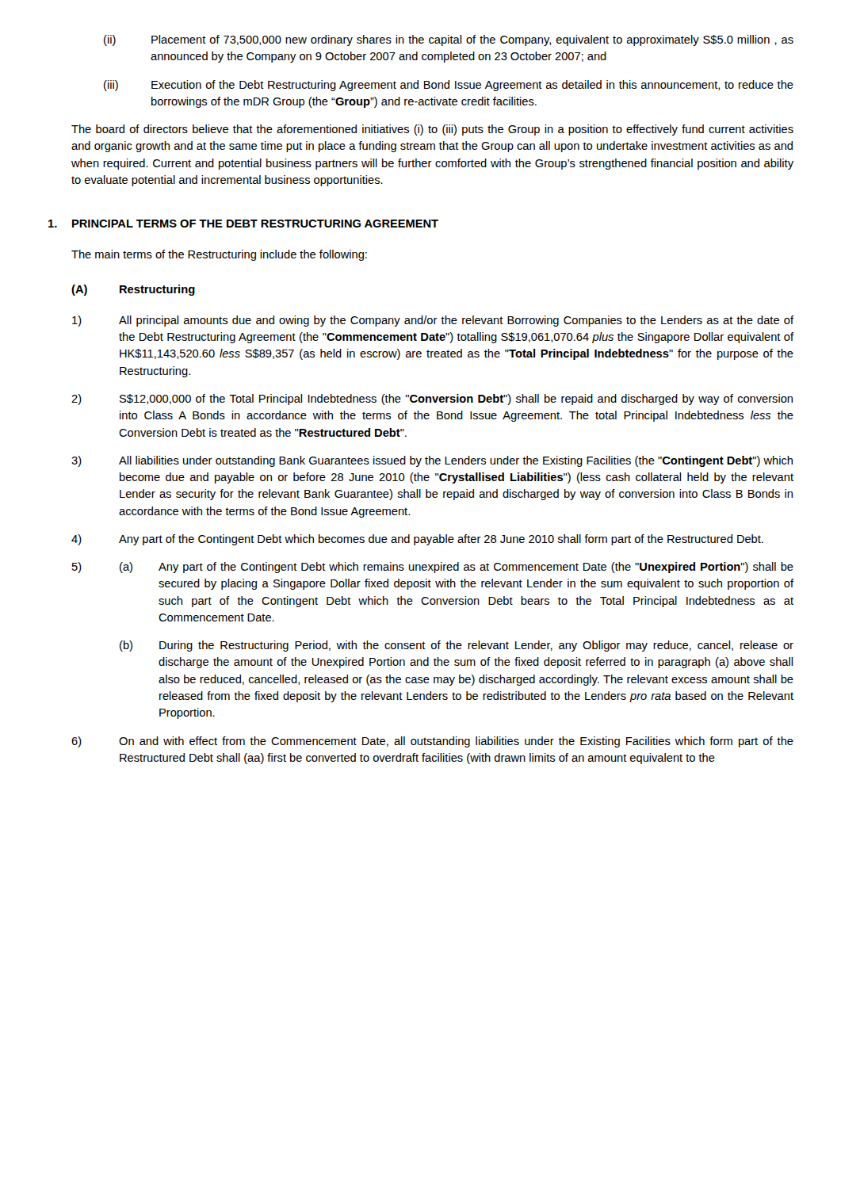(ii)
Placement of 73,500,000 new ordinary shares in the capital of the Company, equivalent to approximately S$5.0 million , as announced by the Company on 9 October 2007 and completed on 23 October 2007; and
(iii)
Execution of the Debt Restructuring Agreement and Bond Issue Agreement as detailed in this announcement, to reduce the borrowings of the mDR Group (the “Group”) and re-activate credit facilities.
The board of directors believe that the aforementioned initiatives (i) to (iii) puts the Group in a position to effectively fund current activities and organic growth and at the same time put in place a funding stream that the Group can all upon to undertake investment activities as and when required. Current and potential business partners will be further comforted with the Group’s strengthened financial position and ability to evaluate potential and incremental business opportunities.
1.
PRINCIPAL TERMS OF THE DEBT RESTRUCTURING AGREEMENT
The main terms of the Restructuring include the following:
(A)
Restructuring
1)
All principal amounts due and owing by the Company and/or the relevant Borrowing Companies to the Lenders as at the date of the Debt Restructuring Agreement (the "Commencement Date") totalling S$19,061,070.64 plus the Singapore Dollar equivalent of HK$11,143,520.60 less S$89,357 (as held in escrow) are treated as the "Total Principal Indebtedness" for the purpose of the Restructuring.
2)
S$12,000,000 of the Total Principal Indebtedness (the "Conversion Debt") shall be repaid and discharged by way of conversion into Class A Bonds in accordance with the terms of the Bond Issue Agreement. The total Principal Indebtedness less the Conversion Debt is treated as the "Restructured Debt".
3)
All liabilities under outstanding Bank Guarantees issued by the Lenders under the Existing Facilities (the "Contingent Debt") which become due and payable on or before 28 June 2010 (the "Crystallised Liabilities") (less cash collateral held by the relevant Lender as security for the relevant Bank Guarantee) shall be repaid and discharged by way of conversion into Class B Bonds in accordance with the terms of the Bond Issue Agreement.
4)
Any part of the Contingent Debt which becomes due and payable after 28 June 2010 shall form part of the Restructured Debt.
5)
(a)
Any part of the Contingent Debt which remains unexpired as at Commencement Date (the "Unexpired Portion") shall be secured by placing a Singapore Dollar fixed deposit with the relevant Lender in the sum equivalent to such proportion of such part of the Contingent Debt which the Conversion Debt bears to the Total Principal Indebtedness as at Commencement Date.
(b)
During the Restructuring Period, with the consent of the relevant Lender, any Obligor may reduce, cancel, release or discharge the amount of the Unexpired Portion and the sum of the fixed deposit referred to in paragraph (a) above shall also be reduced, cancelled, released or (as the case may be) discharged accordingly. The relevant excess amount shall be released from the fixed deposit by the relevant Lenders to be redistributed to the Lenders pro rata based on the Relevant Proportion.
6)
On and with effect from the Commencement Date, all outstanding liabilities under the Existing Facilities which form part of the Restructured Debt shall (aa) first be converted to overdraft facilities (with drawn limits of an amount equivalent to the